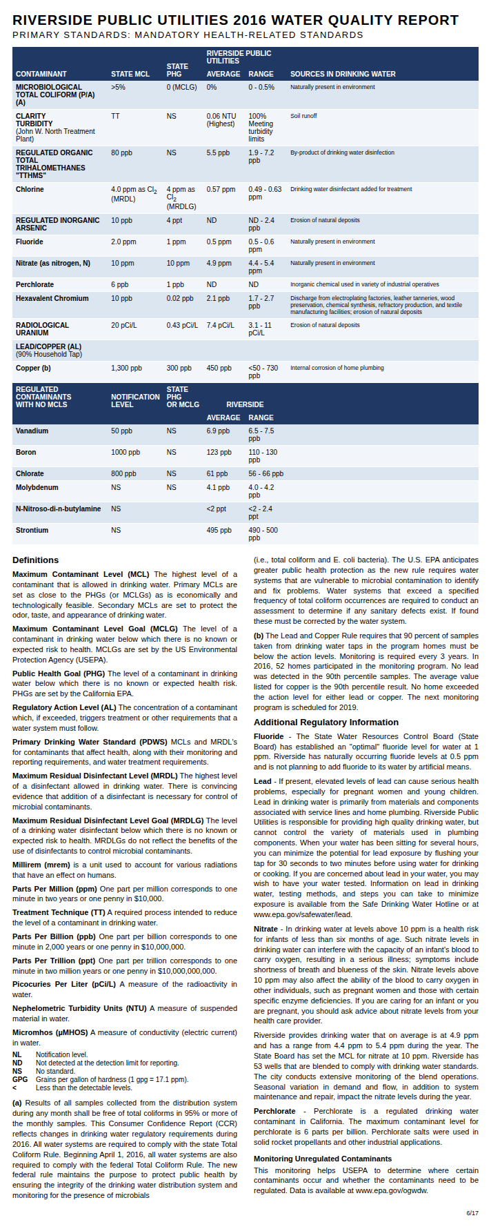RIVERSIDE PUBLIC UTILITIES 2016 WATER QUALITY REPORT
PRIMARY STANDARDS: MANDATORY HEALTH-RELATED STANDARDS
| CONTAMINANT | STATE MCL | STATE PHG | RIVERSIDE PUBLIC UTILITIES | SOURCES IN DRINKING WATER |
| --- | --- | --- | --- | --- |
| AVERAGE | RANGE |
| MICROBIOLOGICAL Total Coliform (P/A) (a) | >5% | 0 (MCLG) | 0% | 0 - 0.5% | Naturally present in environment |
| CLARITY Turbidity (John W. North Treatment Plant) | TT | NS | 0.06 NTU (Highest) | 100% Meeting turbidity limits | Soil runoff |
| REGULATED ORGANIC Total Trihalomethanes "TTHMs" | 80 ppb | NS | 5.5 ppb | 1.9 - 7.2 ppb | By-product of drinking water disinfection |
| Chlorine | 4.0 ppm as Cl 2 (MRDL) | 4 ppm as Cl 2 (MRDLG) | 0.57 ppm | 0.49 - 0.63 ppm | Drinking water disinfectant added for treatment |
| REGULATED INORGANIC Arsenic | 10 ppb | 4 ppt | ND | ND - 2.4 ppb | Erosion of natural deposits |
| Fluoride | 2.0 ppm | 1 ppm | 0.5 ppm | 0.5 - 0.6 ppm | Naturally present in environment |
| Nitrate (as nitrogen, N) | 10 ppm | 10 ppm | 4.9 ppm | 4.4 - 5.4 ppm | Naturally present in environment |
| Perchlorate | 6 ppb | 1 ppb | ND | ND | Inorganic chemical used in variety of industrial operatives |
| Hexavalent Chromium | 10 ppb | 0.02 ppb | 2.1 ppb | 1.7 - 2.7 ppb | Discharge from electroplating factories, leather tanneries, wood preservation, chemical synthesis, refractory production, and textile manufacturing facilities; erosion of natural deposits |
| RADIOLOGICAL Uranium | 20 pCi/L | 0.43 pCi/L | 7.4 pCi/L | 3.1 - 11 pCi/L | Erosion of natural deposits |
| LEAD/COPPER (AL) (90% Household Tap) | | | | | |
| Copper (b) | 1,300 ppb | 300 ppb | 450 ppb | <50 - 730 ppb | Internal corrosion of home plumbing |
| REGULATED CONTAMINANTS WITH NO MCLS | NOTIFICATION LEVEL | STATE PHG OR MCLG | RIVERSIDE | |
| | | | AVERAGE | RANGE | |
| Vanadium | 50 ppb | NS | 6.9 ppb | 6.5 - 7.5 ppb | |
| Boron | 1000 ppb | NS | 123 ppb | 110 - 130 ppb | |
| Chlorate | 800 ppb | NS | 61 ppb | 56 - 66 ppb | |
| Molybdenum | NS | NS | 4.1 ppb | 4.0 - 4.2 ppb | |
| N-Nitroso-di-n-butylamine | NS | | <2 ppt | <2 - 2.4 ppt | |
| Strontium | NS | | 495 ppb | 490 - 500 ppb | |
Definitions
Maximum Contaminant Level (MCL) The highest level of a contaminant that is allowed in drinking water. Primary MCLs are set as close to the PHGs (or MCLGs) as is economically and technologically feasible. Secondary MCLs are set to protect the odor, taste, and appearance of drinking water.
Maximum Contaminant Level Goal (MCLG) The level of a contaminant in drinking water below which there is no known or expected risk to health. MCLGs are set by the US Environmental Protection Agency (USEPA).
Public Health Goal (PHG) The level of a contaminant in drinking water below which there is no known or expected health risk. PHGs are set by the California EPA.
Regulatory Action Level (AL) The concentration of a contaminant which, if exceeded, triggers treatment or other requirements that a water system must follow.
Primary Drinking Water Standard (PDWS) MCLs and MRDL's for contaminants that affect health, along with their monitoring and reporting requirements, and water treatment requirements.
Maximum Residual Disinfectant Level (MRDL) The highest level of a disinfectant allowed in drinking water. There is convincing evidence that addition of a disinfectant is necessary for control of microbial contaminants.
Maximum Residual Disinfectant Level Goal (MRDLG) The level of a drinking water disinfectant below which there is no known or expected risk to health. MRDLGs do not reflect the benefits of the use of disinfectants to control microbial contaminants.
Millirem (mrem) is a unit used to account for various radiations that have an effect on humans.
Parts Per Million (ppm) One part per million corresponds to one minute in two years or one penny in $10,000.
Treatment Technique (TT) A required process intended to reduce the level of a contaminant in drinking water.
Parts Per Billion (ppb) One part per billion corresponds to one minute in 2,000 years or one penny in $10,000,000.
Parts Per Trillion (ppt) One part per trillion corresponds to one minute in two million years or one penny in $10,000,000,000.
Picocuries Per Liter (pCi/L) A measure of the radioactivity in water.
Nephelometric Turbidity Units (NTU) A measure of suspended material in water.
Micromhos (µMHOS) A measure of conductivity (electric current) in water.
| NL | Notification level. |
| ND | Not detected at the detection limit for reporting. |
| NS | No standard. |
| GPG | Grains per gallon of hardness (1 gpg = 17.1 ppm). |
| < | Less than the detectable levels. |
(a) Results of all samples collected from the distribution system during any month shall be free of total coliforms in 95% or more of the monthly samples. This Consumer Confidence Report (CCR) reflects changes in drinking water regulatory requirements during 2016. All water systems are required to comply with the state Total Coliform Rule. Beginning April 1, 2016, all water systems are also required to comply with the federal Total Coliform Rule. The new federal rule maintains the purpose to protect public health by ensuring the integrity of the drinking water distribution system and monitoring for the presence of microbials
(i.e., total coliform and E. coli bacteria). The U.S. EPA anticipates greater public health protection as the new rule requires water systems that are vulnerable to microbial contamination to identify and fix problems. Water systems that exceed a specified frequency of total coliform occurrences are required to conduct an assessment to determine if any sanitary defects exist. If found these must be corrected by the water system.
(b) The Lead and Copper Rule requires that 90 percent of samples taken from drinking water taps in the program homes must be below the action levels. Monitoring is required every 3 years. In 2016, 52 homes participated in the monitoring program. No lead was detected in the 90th percentile samples. The average value listed for copper is the 90th percentile result. No home exceeded the action level for either lead or copper. The next monitoring program is scheduled for 2019.
Additional Regulatory Information
Fluoride - The State Water Resources Control Board (State Board) has established an "optimal" fluoride level for water at 1 ppm. Riverside has naturally occurring fluoride levels at 0.5 ppm and is not planning to add fluoride to its water by artificial means.
Lead - If present, elevated levels of lead can cause serious health problems, especially for pregnant women and young children. Lead in drinking water is primarily from materials and components associated with service lines and home plumbing. Riverside Public Utilities is responsible for providing high quality drinking water, but cannot control the variety of materials used in plumbing components. When your water has been sitting for several hours, you can minimize the potential for lead exposure by flushing your tap for 30 seconds to two minutes before using water for drinking or cooking. If you are concerned about lead in your water, you may wish to have your water tested. Information on lead in drinking water, testing methods, and steps you can take to minimize exposure is available from the Safe Drinking Water Hotline or at www.epa.gov/safewater/lead.
Nitrate - In drinking water at levels above 10 ppm is a health risk for infants of less than six months of age. Such nitrate levels in drinking water can interfere with the capacity of an infant's blood to carry oxygen, resulting in a serious illness; symptoms include shortness of breath and blueness of the skin. Nitrate levels above 10 ppm may also affect the ability of the blood to carry oxygen in other individuals, such as pregnant women and those with certain specific enzyme deficiencies. If you are caring for an infant or you are pregnant, you should ask advice about nitrate levels from your health care provider.
Riverside provides drinking water that on average is at 4.9 ppm and has a range from 4.4 ppm to 5.4 ppm during the year. The State Board has set the MCL for nitrate at 10 ppm. Riverside has 53 wells that are blended to comply with drinking water standards. The city conducts extensive monitoring of the blend operations. Seasonal variation in demand and flow, in addition to system maintenance and repair, impact the nitrate levels during the year.
Perchlorate - Perchlorate is a regulated drinking water contaminant in California. The maximum contaminant level for perchlorate is 6 parts per billion. Perchlorate salts were used in solid rocket propellants and other industrial applications.
Monitoring Unregulated Contaminants
This monitoring helps USEPA to determine where certain contaminants occur and whether the contaminants need to be regulated. Data is available at www.epa.gov/ogwdw.
6/17